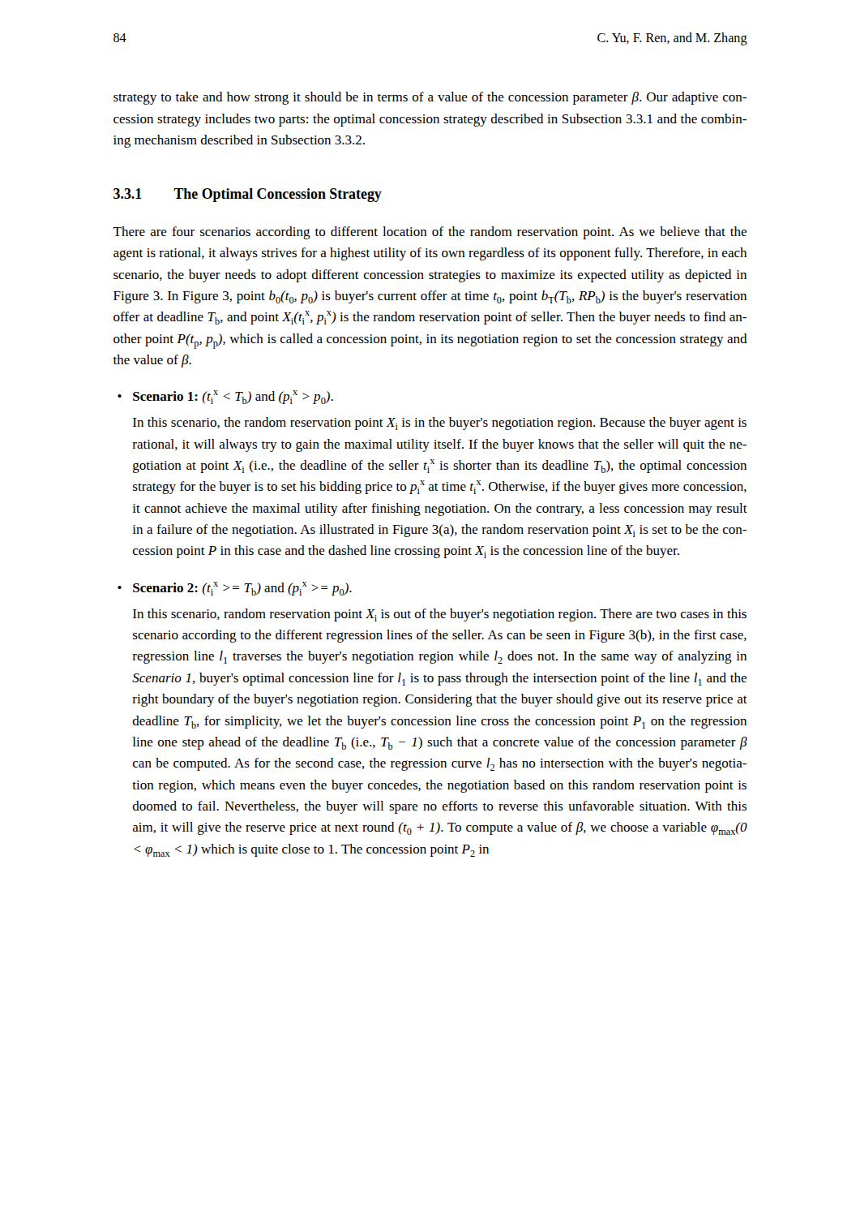84 C. Yu, F. Ren, and M. Zhang
strategy to take and how strong it should be in terms of a value of the concession parameter β. Our adaptive concession strategy includes two parts: the optimal concession strategy described in Subsection 3.3.1 and the combining mechanism described in Subsection 3.3.2.
3.3.1 The Optimal Concession Strategy
There are four scenarios according to different location of the random reservation point. As we believe that the agent is rational, it always strives for a highest utility of its own regardless of its opponent fully. Therefore, in each scenario, the buyer needs to adopt different concession strategies to maximize its expected utility as depicted in Figure 3. In Figure 3, point b0(t0, p0) is buyer's current offer at time t0, point bT(Tb, RPb) is the buyer's reservation offer at deadline Tb, and point Xi(tix, pix) is the random reservation point of seller. Then the buyer needs to find another point P(tp, pp), which is called a concession point, in its negotiation region to set the concession strategy and the value of β.
Scenario 1: (tix < Tb) and (pix > p0).
In this scenario, the random reservation point Xi is in the buyer's negotiation region. Because the buyer agent is rational, it will always try to gain the maximal utility itself. If the buyer knows that the seller will quit the negotiation at point Xi (i.e., the deadline of the seller tix is shorter than its deadline Tb), the optimal concession strategy for the buyer is to set his bidding price to pix at time tix. Otherwise, if the buyer gives more concession, it cannot achieve the maximal utility after finishing negotiation. On the contrary, a less concession may result in a failure of the negotiation. As illustrated in Figure 3(a), the random reservation point Xi is set to be the concession point P in this case and the dashed line crossing point Xi is the concession line of the buyer.
Scenario 2: (tix >= Tb) and (pix >= p0).
In this scenario, random reservation point Xi is out of the buyer's negotiation region. There are two cases in this scenario according to the different regression lines of the seller. As can be seen in Figure 3(b), in the first case, regression line l1 traverses the buyer's negotiation region while l2 does not. In the same way of analyzing in Scenario 1, buyer's optimal concession line for l1 is to pass through the intersection point of the line l1 and the right boundary of the buyer's negotiation region. Considering that the buyer should give out its reserve price at deadline Tb, for simplicity, we let the buyer's concession line cross the concession point P1 on the regression line one step ahead of the deadline Tb (i.e., Tb − 1) such that a concrete value of the concession parameter β can be computed. As for the second case, the regression curve l2 has no intersection with the buyer's negotiation region, which means even the buyer concedes, the negotiation based on this random reservation point is doomed to fail. Nevertheless, the buyer will spare no efforts to reverse this unfavorable situation. With this aim, it will give the reserve price at next round (t0 + 1). To compute a value of β, we choose a variable φmax(0 < φmax < 1) which is quite close to 1. The concession point P2 in